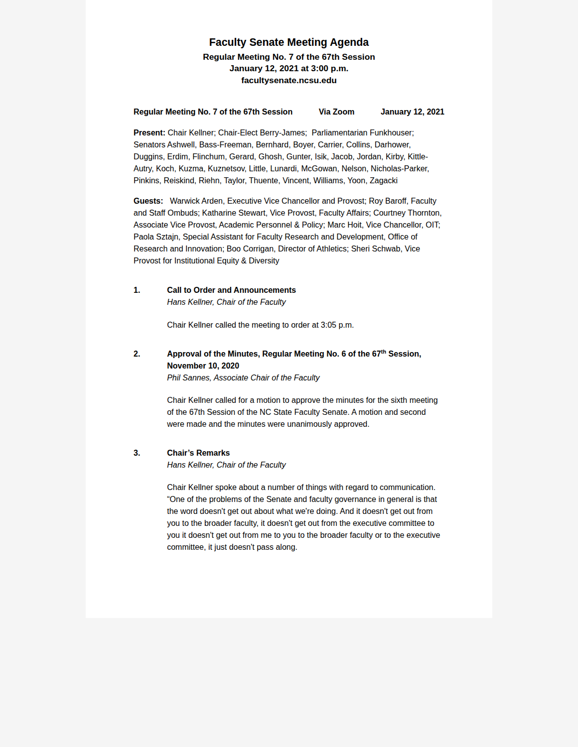Faculty Senate Meeting Agenda
Regular Meeting No. 7 of the 67th Session
January 12, 2021 at 3:00 p.m.
facultysenate.ncsu.edu
Regular Meeting No. 7 of the 67th Session Via Zoom January 12, 2021
Present: Chair Kellner; Chair-Elect Berry-James; Parliamentarian Funkhouser; Senators Ashwell, Bass-Freeman, Bernhard, Boyer, Carrier, Collins, Darhower, Duggins, Erdim, Flinchum, Gerard, Ghosh, Gunter, Isik, Jacob, Jordan, Kirby, Kittle-Autry, Koch, Kuzma, Kuznetsov, Little, Lunardi, McGowan, Nelson, Nicholas-Parker, Pinkins, Reiskind, Riehn, Taylor, Thuente, Vincent, Williams, Yoon, Zagacki
Guests: Warwick Arden, Executive Vice Chancellor and Provost; Roy Baroff, Faculty and Staff Ombuds; Katharine Stewart, Vice Provost, Faculty Affairs; Courtney Thornton, Associate Vice Provost, Academic Personnel & Policy; Marc Hoit, Vice Chancellor, OIT; Paola Sztajn, Special Assistant for Faculty Research and Development, Office of Research and Innovation; Boo Corrigan, Director of Athletics; Sheri Schwab, Vice Provost for Institutional Equity & Diversity
Call to Order and Announcements
Hans Kellner, Chair of the Faculty
Chair Kellner called the meeting to order at 3:05 p.m.
Approval of the Minutes, Regular Meeting No. 6 of the 67th Session, November 10, 2020
Phil Sannes, Associate Chair of the Faculty
Chair Kellner called for a motion to approve the minutes for the sixth meeting of the 67th Session of the NC State Faculty Senate. A motion and second were made and the minutes were unanimously approved.
Chair’s Remarks
Hans Kellner, Chair of the Faculty
Chair Kellner spoke about a number of things with regard to communication. “One of the problems of the Senate and faculty governance in general is that the word doesn't get out about what we're doing. And it doesn't get out from you to the broader faculty, it doesn't get out from the executive committee to you it doesn't get out from me to you to the broader faculty or to the executive committee, it just doesn't pass along.